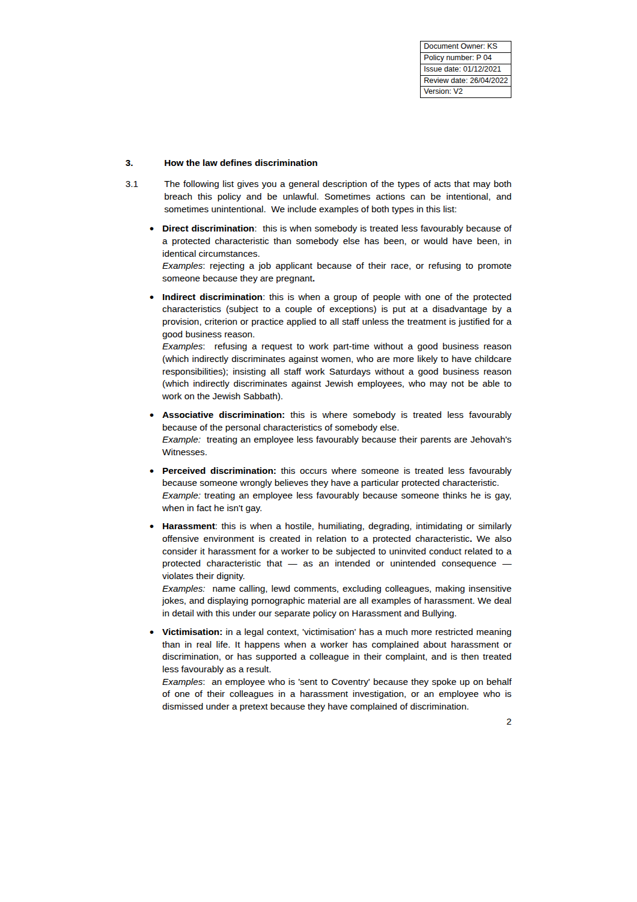| Document Owner: KS |
| Policy number: P 04 |
| Issue date: 01/12/2021 |
| Review date: 26/04/2022 |
| Version: V2 |
3. How the law defines discrimination
3.1 The following list gives you a general description of the types of acts that may both breach this policy and be unlawful. Sometimes actions can be intentional, and sometimes unintentional. We include examples of both types in this list:
Direct discrimination: this is when somebody is treated less favourably because of a protected characteristic than somebody else has been, or would have been, in identical circumstances.
Examples: rejecting a job applicant because of their race, or refusing to promote someone because they are pregnant.
Indirect discrimination: this is when a group of people with one of the protected characteristics (subject to a couple of exceptions) is put at a disadvantage by a provision, criterion or practice applied to all staff unless the treatment is justified for a good business reason.
Examples: refusing a request to work part-time without a good business reason (which indirectly discriminates against women, who are more likely to have childcare responsibilities); insisting all staff work Saturdays without a good business reason (which indirectly discriminates against Jewish employees, who may not be able to work on the Jewish Sabbath).
Associative discrimination: this is where somebody is treated less favourably because of the personal characteristics of somebody else.
Example: treating an employee less favourably because their parents are Jehovah's Witnesses.
Perceived discrimination: this occurs where someone is treated less favourably because someone wrongly believes they have a particular protected characteristic.
Example: treating an employee less favourably because someone thinks he is gay, when in fact he isn't gay.
Harassment: this is when a hostile, humiliating, degrading, intimidating or similarly offensive environment is created in relation to a protected characteristic. We also consider it harassment for a worker to be subjected to uninvited conduct related to a protected characteristic that — as an intended or unintended consequence — violates their dignity.
Examples: name calling, lewd comments, excluding colleagues, making insensitive jokes, and displaying pornographic material are all examples of harassment. We deal in detail with this under our separate policy on Harassment and Bullying.
Victimisation: in a legal context, 'victimisation' has a much more restricted meaning than in real life. It happens when a worker has complained about harassment or discrimination, or has supported a colleague in their complaint, and is then treated less favourably as a result.
Examples: an employee who is 'sent to Coventry' because they spoke up on behalf of one of their colleagues in a harassment investigation, or an employee who is dismissed under a pretext because they have complained of discrimination.
2